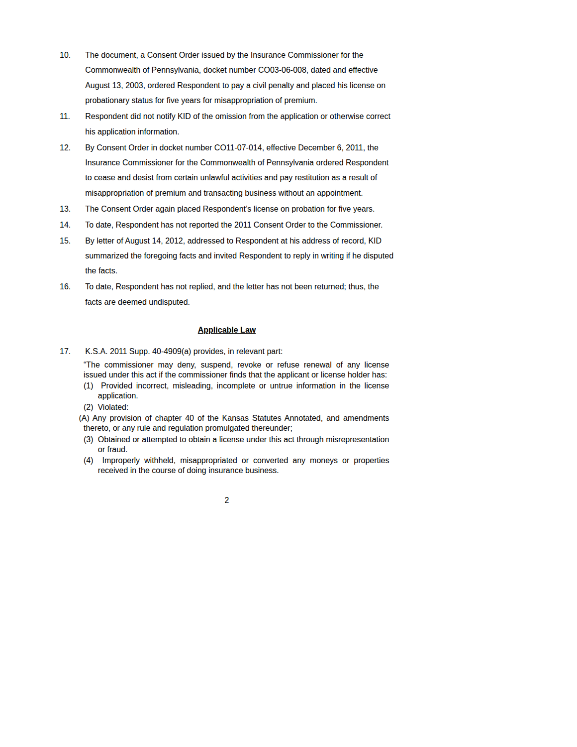10.
The document, a Consent Order issued by the Insurance Commissioner for the Commonwealth of Pennsylvania, docket number CO03-06-008, dated and effective August 13, 2003, ordered Respondent to pay a civil penalty and placed his license on probationary status for five years for misappropriation of premium.
11.
Respondent did not notify KID of the omission from the application or otherwise correct his application information.
12.
By Consent Order in docket number CO11-07-014, effective December 6, 2011, the Insurance Commissioner for the Commonwealth of Pennsylvania ordered Respondent to cease and desist from certain unlawful activities and pay restitution as a result of misappropriation of premium and transacting business without an appointment.
13.
The Consent Order again placed Respondent’s license on probation for five years.
14.
To date, Respondent has not reported the 2011 Consent Order to the Commissioner.
15.
By letter of August 14, 2012, addressed to Respondent at his address of record, KID summarized the foregoing facts and invited Respondent to reply in writing if he disputed the facts.
16.
To date, Respondent has not replied, and the letter has not been returned; thus, the facts are deemed undisputed.
Applicable Law
17.
K.S.A. 2011 Supp. 40-4909(a) provides, in relevant part:
“The commissioner may deny, suspend, revoke or refuse renewal of any license issued under this act if the commissioner finds that the applicant or license holder has:
(1) Provided incorrect, misleading, incomplete or untrue information in the license application.
(2) Violated:
(A) Any provision of chapter 40 of the Kansas Statutes Annotated, and amendments thereto, or any rule and regulation promulgated thereunder;
(3) Obtained or attempted to obtain a license under this act through misrepresentation or fraud.
(4) Improperly withheld, misappropriated or converted any moneys or properties received in the course of doing insurance business.
2